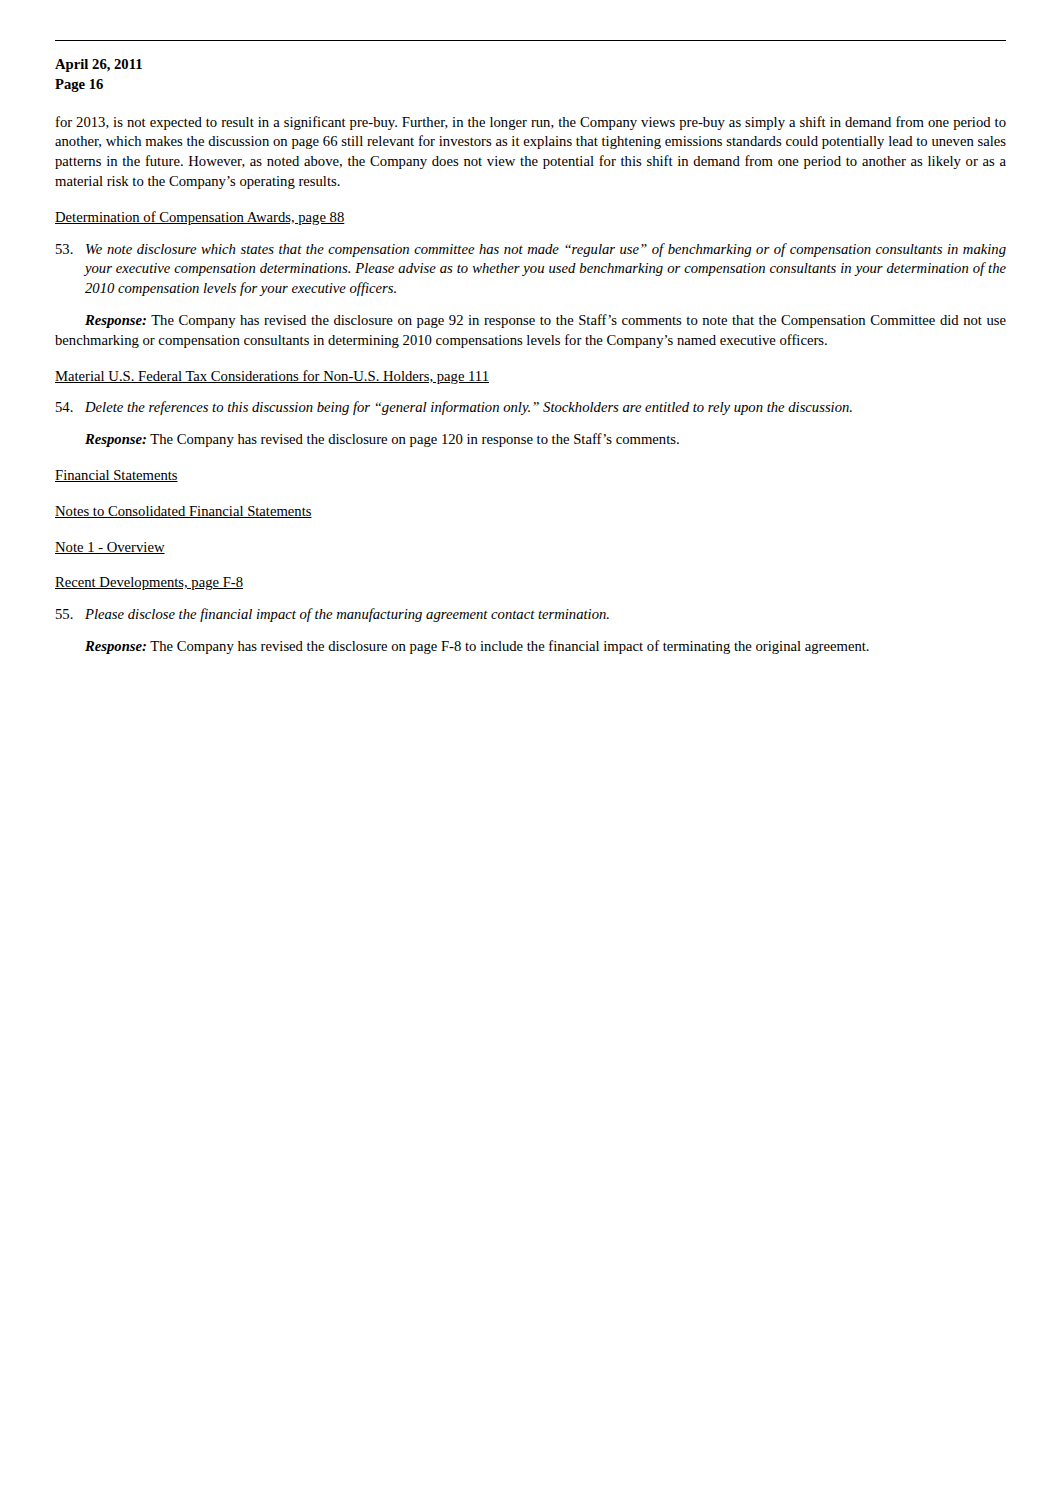April 26, 2011
Page 16
for 2013, is not expected to result in a significant pre-buy. Further, in the longer run, the Company views pre-buy as simply a shift in demand from one period to another, which makes the discussion on page 66 still relevant for investors as it explains that tightening emissions standards could potentially lead to uneven sales patterns in the future. However, as noted above, the Company does not view the potential for this shift in demand from one period to another as likely or as a material risk to the Company’s operating results.
Determination of Compensation Awards, page 88
53.
We note disclosure which states that the compensation committee has not made “regular use” of benchmarking or of compensation consultants in making your executive compensation determinations. Please advise as to whether you used benchmarking or compensation consultants in your determination of the 2010 compensation levels for your executive officers.
Response: The Company has revised the disclosure on page 92 in response to the Staff’s comments to note that the Compensation Committee did not use benchmarking or compensation consultants in determining 2010 compensations levels for the Company’s named executive officers.
Material U.S. Federal Tax Considerations for Non-U.S. Holders, page 111
54.
Delete the references to this discussion being for “general information only.” Stockholders are entitled to rely upon the discussion.
Response: The Company has revised the disclosure on page 120 in response to the Staff’s comments.
Financial Statements
Notes to Consolidated Financial Statements
Note 1 - Overview
Recent Developments, page F-8
55.
Please disclose the financial impact of the manufacturing agreement contact termination.
Response: The Company has revised the disclosure on page F-8 to include the financial impact of terminating the original agreement.